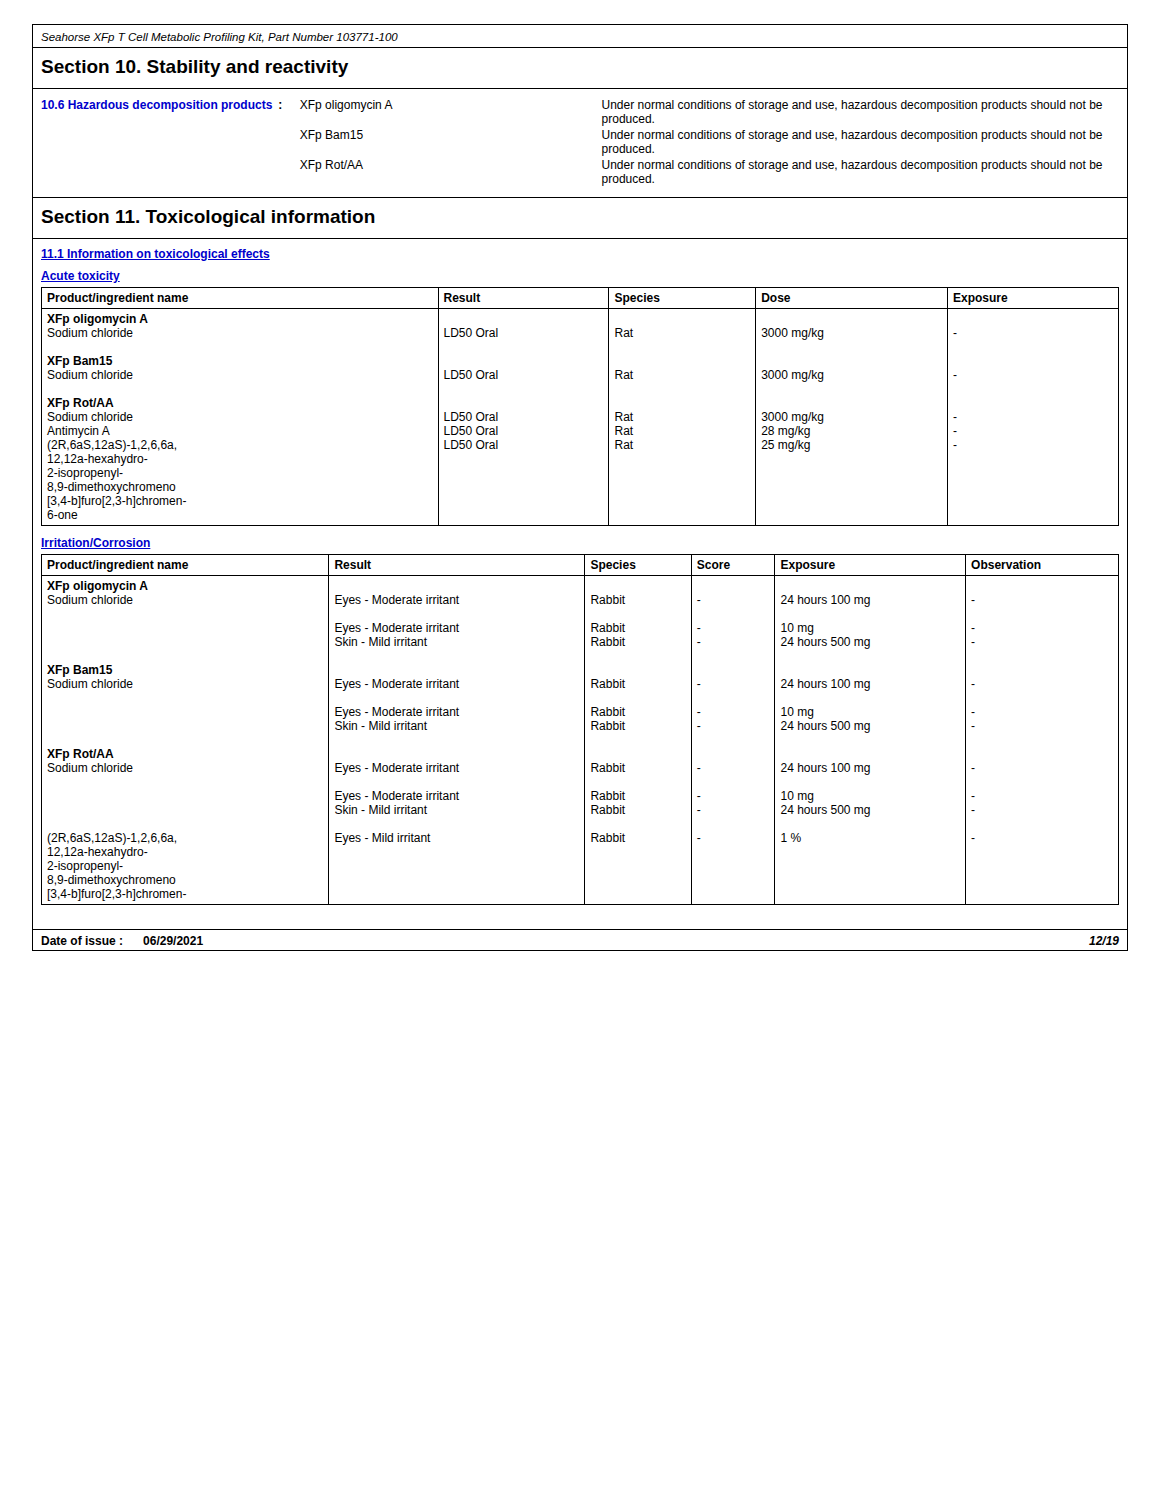Seahorse XFp T Cell Metabolic Profiling Kit, Part Number 103771-100
Section 10. Stability and reactivity
| 10.6 Hazardous decomposition products | : | XFp oligomycin A | Under normal conditions of storage and use, hazardous decomposition products should not be produced. |
| | | XFp Bam15 | Under normal conditions of storage and use, hazardous decomposition products should not be produced. |
| | | XFp Rot/AA | Under normal conditions of storage and use, hazardous decomposition products should not be produced. |
Section 11. Toxicological information
11.1 Information on toxicological effects
Acute toxicity
| Product/ingredient name | Result | Species | Dose | Exposure |
| --- | --- | --- | --- | --- |
| XFp oligomycin A Sodium chloride XFp Bam15 Sodium chloride XFp Rot/AA Sodium chloride Antimycin A (2R,6aS,12aS)-1,2,6,6a, 12,12a-hexahydro- 2-isopropenyl- 8,9-dimethoxychromeno [3,4-b]furo[2,3-h]chromen- 6-one | LD50 Oral LD50 Oral LD50 Oral LD50 Oral LD50 Oral | Rat Rat Rat Rat Rat | 3000 mg/kg 3000 mg/kg 3000 mg/kg 28 mg/kg 25 mg/kg | - - - - - |
Irritation/Corrosion
| Product/ingredient name | Result | Species | Score | Exposure | Observation |
| --- | --- | --- | --- | --- | --- |
| XFp oligomycin A Sodium chloride XFp Bam15 Sodium chloride XFp Rot/AA Sodium chloride (2R,6aS,12aS)-1,2,6,6a, 12,12a-hexahydro- 2-isopropenyl- 8,9-dimethoxychromeno [3,4-b]furo[2,3-h]chromen- | Eyes - Moderate irritant Eyes - Moderate irritant Skin - Mild irritant Eyes - Moderate irritant Eyes - Moderate irritant Skin - Mild irritant Eyes - Moderate irritant Eyes - Moderate irritant Skin - Mild irritant Eyes - Mild irritant | Rabbit Rabbit Rabbit Rabbit Rabbit Rabbit Rabbit Rabbit Rabbit Rabbit | - - - - - - - - - - | 24 hours 100 mg 10 mg 24 hours 500 mg 24 hours 100 mg 10 mg 24 hours 500 mg 24 hours 100 mg 10 mg 24 hours 500 mg 1 % | - - - - - - - - - - |
Date of issue : 06/29/2021
12/19